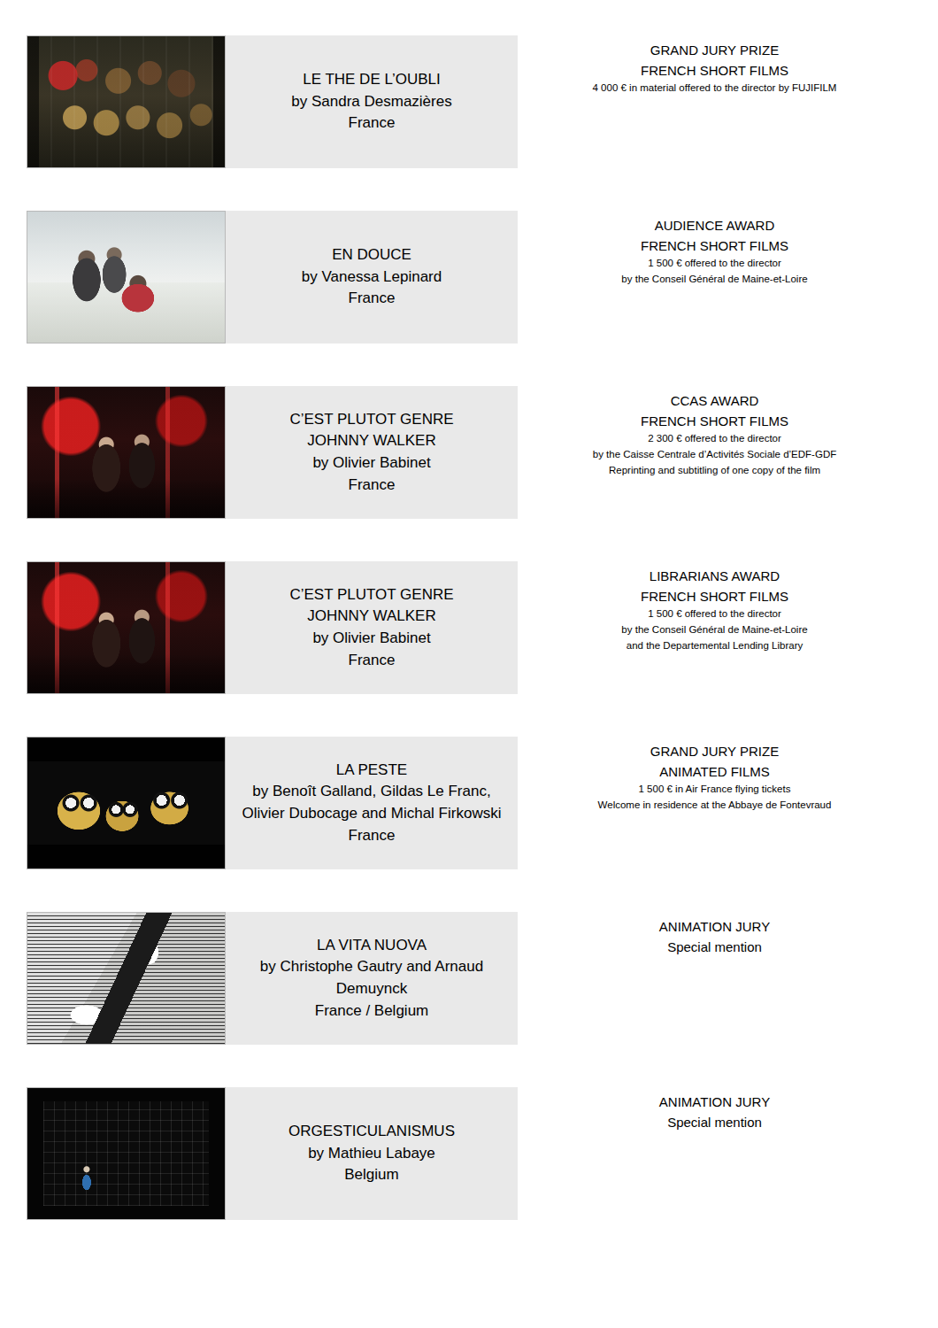Le the de l’oubli
by Sandra Desmazières
France
Grand Jury Prize
French Short Films
4 000 € in material offered to the director by FUJIFILM
En douce
by Vanessa Lepinard
France
Audience Award
French Short Films
1 500 € offered to the director
by the Conseil Général de Maine-et-Loire
C’est plutot genre
Johnny Walker
by Olivier Babinet
France
CCAS Award
French Short Films
2 300 € offered to the director
by the Caisse Centrale d’Activités Sociale d’EDF-GDF
Reprinting and subtitling of one copy of the film
C’est plutot genre
Johnny Walker
by Olivier Babinet
France
Librarians Award
French Short Films
1 500 € offered to the director
by the Conseil Général de Maine-et-Loire
and the Departemental Lending Library
La Peste
by Benoît Galland, Gildas Le Franc, Olivier Dubocage and Michal Firkowski
France
Grand Jury Prize
Animated Films
1 500 € in Air France flying tickets
Welcome in residence at the Abbaye de Fontevraud
La Vita Nuova
by Christophe Gautry and Arnaud Demuynck
France / Belgium
Animation Jury
Special mention
Orgesticulanismus
by Mathieu Labaye
Belgium
Animation Jury
Special mention